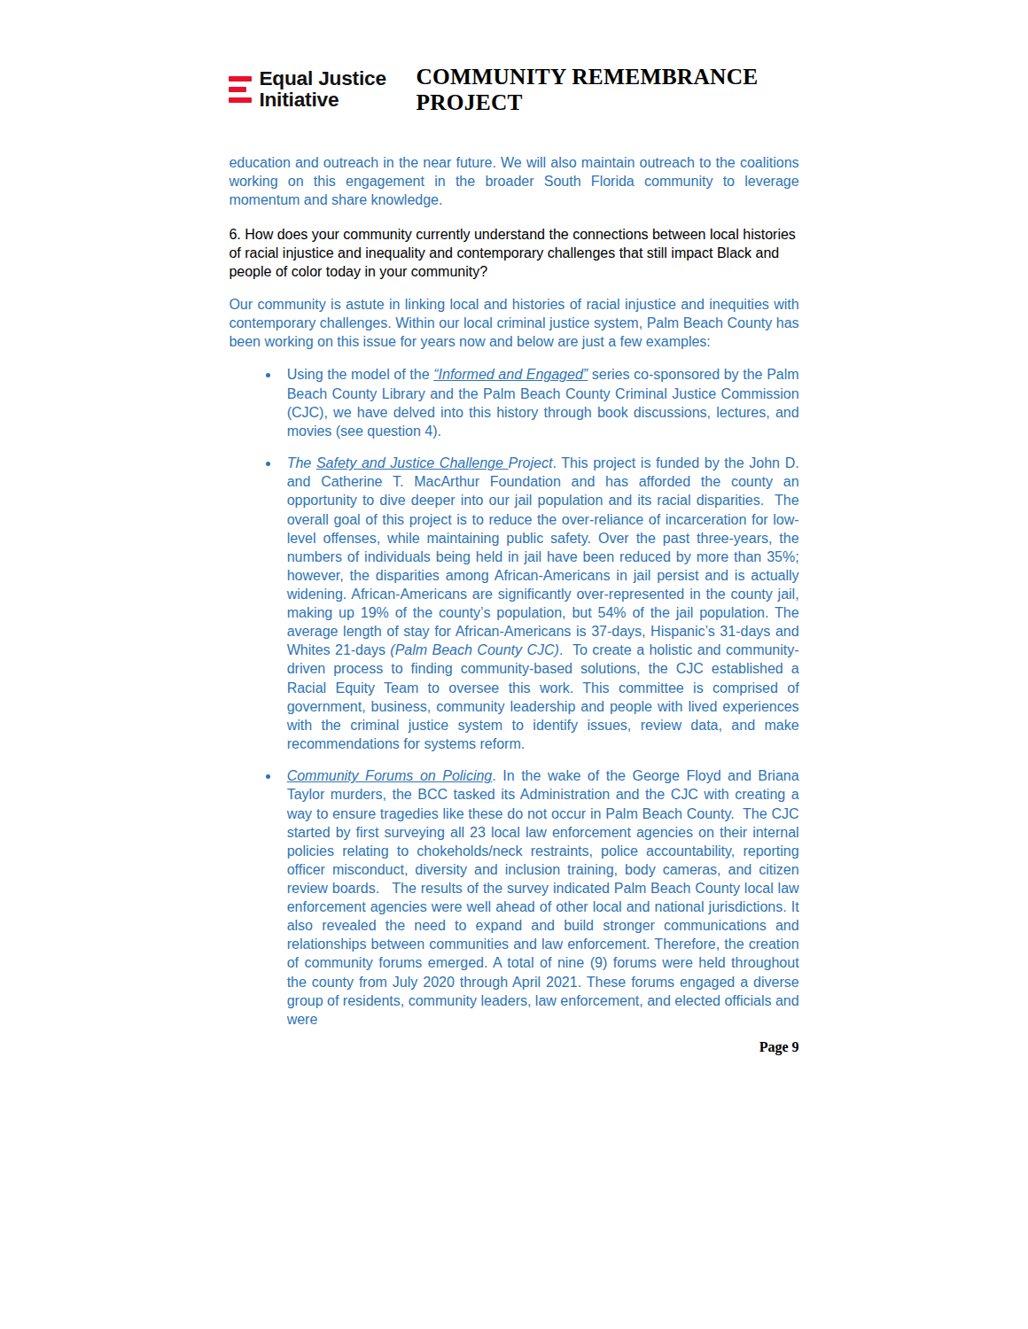Equal Justice Initiative
COMMUNITY REMEMBRANCE PROJECT
education and outreach in the near future. We will also maintain outreach to the coalitions working on this engagement in the broader South Florida community to leverage momentum and share knowledge.
6. How does your community currently understand the connections between local histories of racial injustice and inequality and contemporary challenges that still impact Black and people of color today in your community?
Our community is astute in linking local and histories of racial injustice and inequities with contemporary challenges. Within our local criminal justice system, Palm Beach County has been working on this issue for years now and below are just a few examples:
Using the model of the “Informed and Engaged” series co-sponsored by the Palm Beach County Library and the Palm Beach County Criminal Justice Commission (CJC), we have delved into this history through book discussions, lectures, and movies (see question 4).
The Safety and Justice Challenge Project. This project is funded by the John D. and Catherine T. MacArthur Foundation and has afforded the county an opportunity to dive deeper into our jail population and its racial disparities. The overall goal of this project is to reduce the over-reliance of incarceration for low-level offenses, while maintaining public safety. Over the past three-years, the numbers of individuals being held in jail have been reduced by more than 35%; however, the disparities among African-Americans in jail persist and is actually widening. African-Americans are significantly over-represented in the county jail, making up 19% of the county’s population, but 54% of the jail population. The average length of stay for African-Americans is 37-days, Hispanic’s 31-days and Whites 21-days (Palm Beach County CJC). To create a holistic and community-driven process to finding community-based solutions, the CJC established a Racial Equity Team to oversee this work. This committee is comprised of government, business, community leadership and people with lived experiences with the criminal justice system to identify issues, review data, and make recommendations for systems reform.
Community Forums on Policing. In the wake of the George Floyd and Briana Taylor murders, the BCC tasked its Administration and the CJC with creating a way to ensure tragedies like these do not occur in Palm Beach County. The CJC started by first surveying all 23 local law enforcement agencies on their internal policies relating to chokeholds/neck restraints, police accountability, reporting officer misconduct, diversity and inclusion training, body cameras, and citizen review boards. The results of the survey indicated Palm Beach County local law enforcement agencies were well ahead of other local and national jurisdictions. It also revealed the need to expand and build stronger communications and relationships between communities and law enforcement. Therefore, the creation of community forums emerged. A total of nine (9) forums were held throughout the county from July 2020 through April 2021. These forums engaged a diverse group of residents, community leaders, law enforcement, and elected officials and were
Page 9